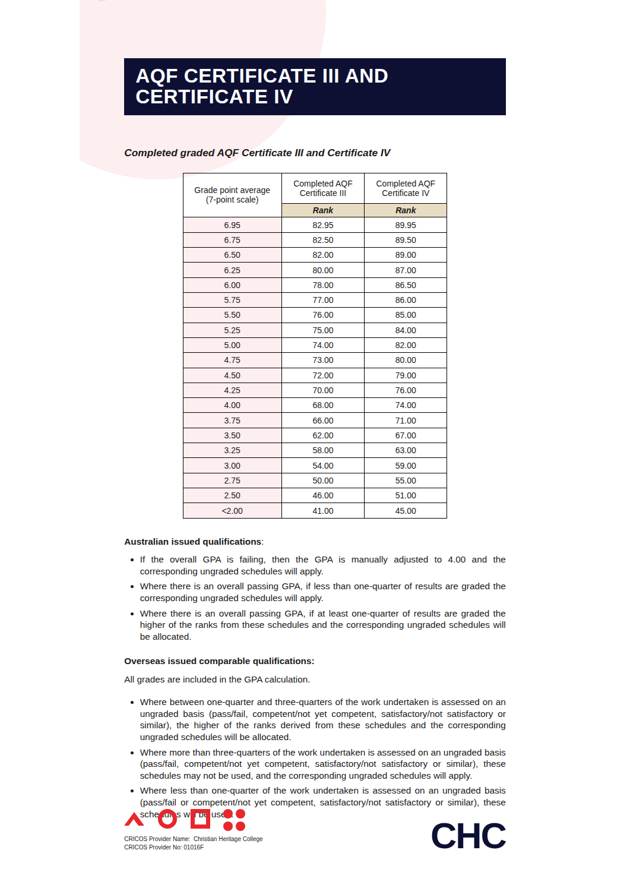AQF Certificate III and Certificate IV
Completed graded AQF Certificate III and Certificate IV
| Grade point average (7-point scale) | Completed AQF Certificate III | Completed AQF Certificate IV |
| --- | --- | --- |
| Rank | Rank |
| 6.95 | 82.95 | 89.95 |
| 6.75 | 82.50 | 89.50 |
| 6.50 | 82.00 | 89.00 |
| 6.25 | 80.00 | 87.00 |
| 6.00 | 78.00 | 86.50 |
| 5.75 | 77.00 | 86.00 |
| 5.50 | 76.00 | 85.00 |
| 5.25 | 75.00 | 84.00 |
| 5.00 | 74.00 | 82.00 |
| 4.75 | 73.00 | 80.00 |
| 4.50 | 72.00 | 79.00 |
| 4.25 | 70.00 | 76.00 |
| 4.00 | 68.00 | 74.00 |
| 3.75 | 66.00 | 71.00 |
| 3.50 | 62.00 | 67.00 |
| 3.25 | 58.00 | 63.00 |
| 3.00 | 54.00 | 59.00 |
| 2.75 | 50.00 | 55.00 |
| 2.50 | 46.00 | 51.00 |
| <2.00 | 41.00 | 45.00 |
Australian issued qualifications:
If the overall GPA is failing, then the GPA is manually adjusted to 4.00 and the corresponding ungraded schedules will apply.
Where there is an overall passing GPA, if less than one-quarter of results are graded the corresponding ungraded schedules will apply.
Where there is an overall passing GPA, if at least one-quarter of results are graded the higher of the ranks from these schedules and the corresponding ungraded schedules will be allocated.
Overseas issued comparable qualifications:
All grades are included in the GPA calculation.
Where between one-quarter and three-quarters of the work undertaken is assessed on an ungraded basis (pass/fail, competent/not yet competent, satisfactory/not satisfactory or similar), the higher of the ranks derived from these schedules and the corresponding ungraded schedules will be allocated.
Where more than three-quarters of the work undertaken is assessed on an ungraded basis (pass/fail, competent/not yet competent, satisfactory/not satisfactory or similar), these schedules may not be used, and the corresponding ungraded schedules will apply.
Where less than one-quarter of the work undertaken is assessed on an ungraded basis (pass/fail or competent/not yet competent, satisfactory/not satisfactory or similar), these schedules will be used.
CRICOS Provider Name: Christian Heritage College
CRICOS Provider No: 01016F
CHC